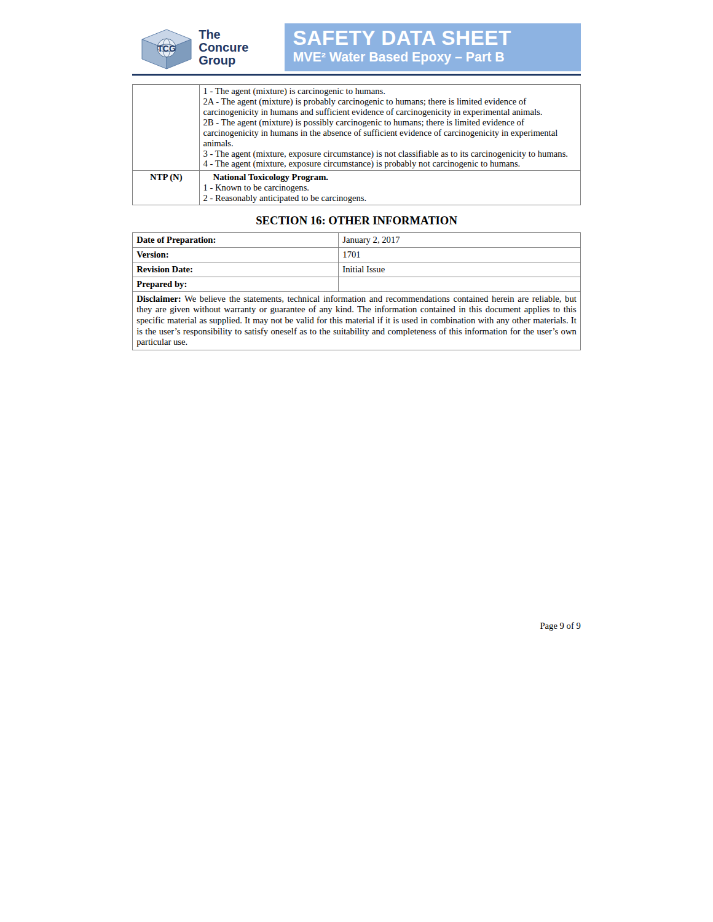TCG
The
Concure
Group
SAFETY DATA SHEET
MVE² Water Based Epoxy – Part B
| | 1 - The agent (mixture) is carcinogenic to humans. 2A - The agent (mixture) is probably carcinogenic to humans; there is limited evidence of carcinogenicity in humans and sufficient evidence of carcinogenicity in experimental animals. 2B - The agent (mixture) is possibly carcinogenic to humans; there is limited evidence of carcinogenicity in humans in the absence of sufficient evidence of carcinogenicity in experimental animals. 3 - The agent (mixture, exposure circumstance) is not classifiable as to its carcinogenicity to humans. 4 - The agent (mixture, exposure circumstance) is probably not carcinogenic to humans. |
| NTP (N) | National Toxicology Program. 1 - Known to be carcinogens. 2 - Reasonably anticipated to be carcinogens. |
SECTION 16: OTHER INFORMATION
| Date of Preparation: | January 2, 2017 |
| Version: | 1701 |
| Revision Date: | Initial Issue |
| Prepared by: | |
| Disclaimer: We believe the statements, technical information and recommendations contained herein are reliable, but they are given without warranty or guarantee of any kind. The information contained in this document applies to this specific material as supplied. It may not be valid for this material if it is used in combination with any other materials. It is the user’s responsibility to satisfy oneself as to the suitability and completeness of this information for the user’s own particular use. |
Page 9 of 9